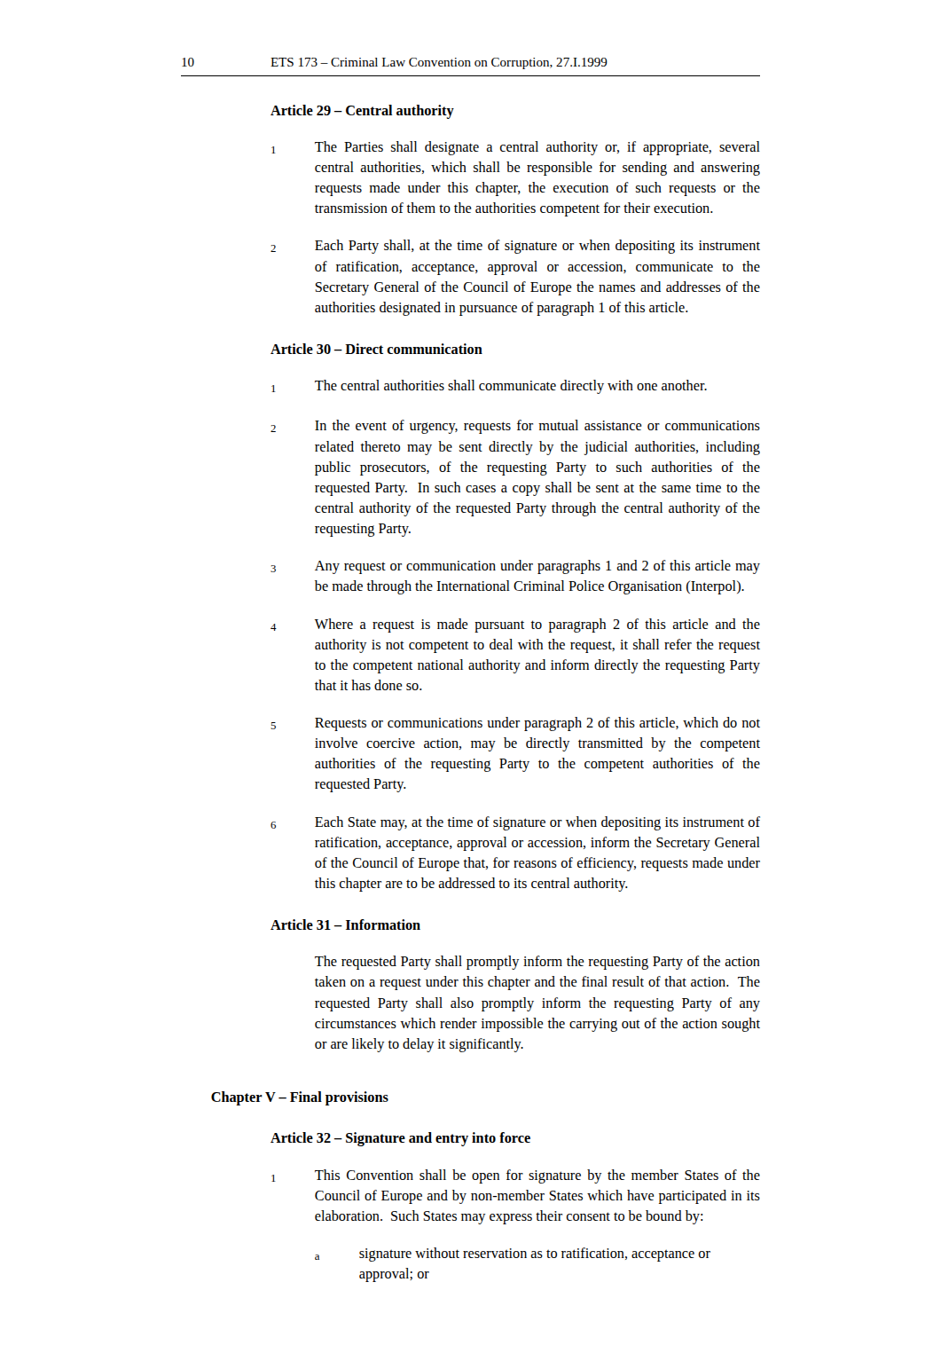10 ETS 173 – Criminal Law Convention on Corruption, 27.I.1999
Article 29 – Central authority
1
The Parties shall designate a central authority or, if appropriate, several central authorities, which shall be responsible for sending and answering requests made under this chapter, the execution of such requests or the transmission of them to the authorities competent for their execution.
2
Each Party shall, at the time of signature or when depositing its instrument of ratification, acceptance, approval or accession, communicate to the Secretary General of the Council of Europe the names and addresses of the authorities designated in pursuance of paragraph 1 of this article.
Article 30 – Direct communication
1
The central authorities shall communicate directly with one another.
2
In the event of urgency, requests for mutual assistance or communications related thereto may be sent directly by the judicial authorities, including public prosecutors, of the requesting Party to such authorities of the requested Party. In such cases a copy shall be sent at the same time to the central authority of the requested Party through the central authority of the requesting Party.
3
Any request or communication under paragraphs 1 and 2 of this article may be made through the International Criminal Police Organisation (Interpol).
4
Where a request is made pursuant to paragraph 2 of this article and the authority is not competent to deal with the request, it shall refer the request to the competent national authority and inform directly the requesting Party that it has done so.
5
Requests or communications under paragraph 2 of this article, which do not involve coercive action, may be directly transmitted by the competent authorities of the requesting Party to the competent authorities of the requested Party.
6
Each State may, at the time of signature or when depositing its instrument of ratification, acceptance, approval or accession, inform the Secretary General of the Council of Europe that, for reasons of efficiency, requests made under this chapter are to be addressed to its central authority.
Article 31 – Information
The requested Party shall promptly inform the requesting Party of the action taken on a request under this chapter and the final result of that action. The requested Party shall also promptly inform the requesting Party of any circumstances which render impossible the carrying out of the action sought or are likely to delay it significantly.
Chapter V – Final provisions
Article 32 – Signature and entry into force
1
This Convention shall be open for signature by the member States of the Council of Europe and by non-member States which have participated in its elaboration. Such States may express their consent to be bound by:
a
signature without reservation as to ratification, acceptance or approval; or